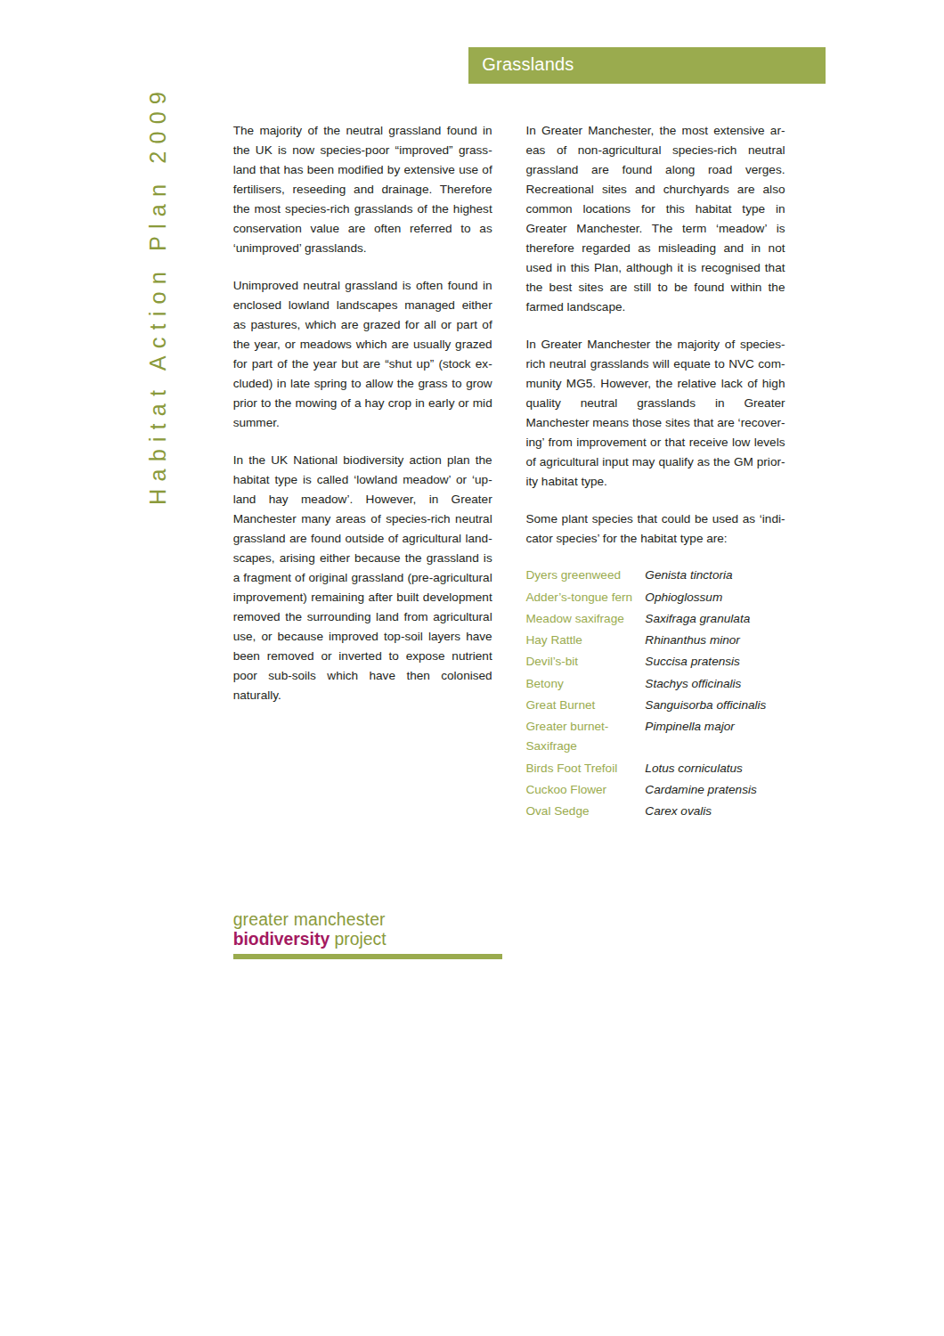Habitat Action Plan 2009
Grasslands
The majority of the neutral grassland found in the UK is now species-poor “improved” grassland that has been modified by extensive use of fertilisers, reseeding and drainage. Therefore the most species-rich grasslands of the highest conservation value are often referred to as ‘unimproved’ grasslands.
Unimproved neutral grassland is often found in enclosed lowland landscapes managed either as pastures, which are grazed for all or part of the year, or meadows which are usually grazed for part of the year but are “shut up” (stock excluded) in late spring to allow the grass to grow prior to the mowing of a hay crop in early or mid summer.
In the UK National biodiversity action plan the habitat type is called ‘lowland meadow’ or ‘upland hay meadow’. However, in Greater Manchester many areas of species-rich neutral grassland are found outside of agricultural landscapes, arising either because the grassland is a fragment of original grassland (pre-agricultural improvement) remaining after built development removed the surrounding land from agricultural use, or because improved top-soil layers have been removed or inverted to expose nutrient poor sub-soils which have then colonised naturally.
In Greater Manchester, the most extensive areas of non-agricultural species-rich neutral grassland are found along road verges. Recreational sites and churchyards are also common locations for this habitat type in Greater Manchester. The term ‘meadow’ is therefore regarded as misleading and in not used in this Plan, although it is recognised that the best sites are still to be found within the farmed landscape.
In Greater Manchester the majority of species-rich neutral grasslands will equate to NVC community MG5. However, the relative lack of high quality neutral grasslands in Greater Manchester means those sites that are ‘recovering’ from improvement or that receive low levels of agricultural input may qualify as the GM priority habitat type.
Some plant species that could be used as ‘indicator species’ for the habitat type are:
| Dyers greenweed | Genista tinctoria |
| Adder’s-tongue fern | Ophioglossum |
| Meadow saxifrage | Saxifraga granulata |
| Hay Rattle | Rhinanthus minor |
| Devil’s-bit | Succisa pratensis |
| Betony | Stachys officinalis |
| Great Burnet | Sanguisorba officinalis |
| Greater burnet- Saxifrage | Pimpinella major |
| Birds Foot Trefoil | Lotus corniculatus |
| Cuckoo Flower | Cardamine pratensis |
| Oval Sedge | Carex ovalis |
greater manchester
biodiversity project